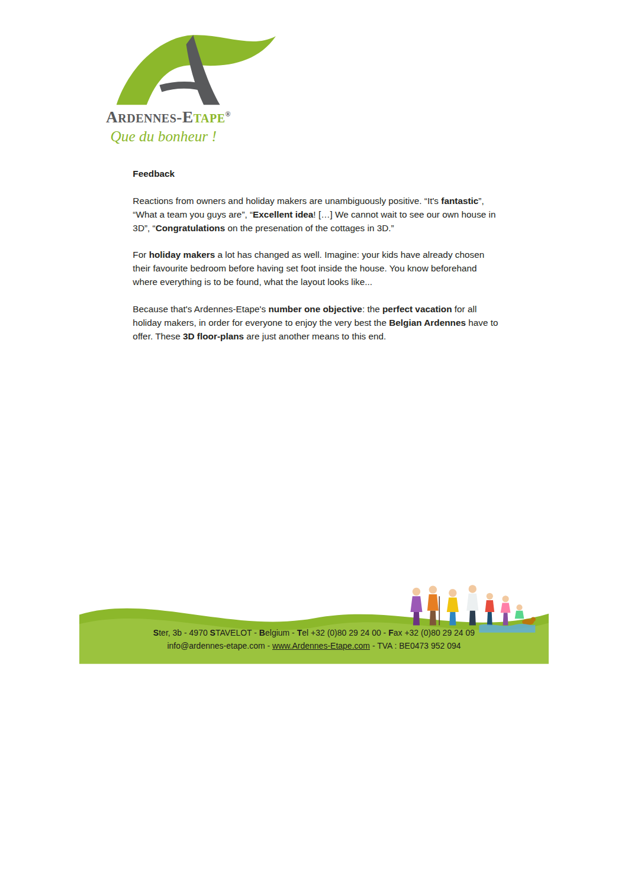ARDENNES-E TAPE®
Que du bonheur !
Feedback
Reactions from owners and holiday makers are unambiguously positive. “It's fantastic”, “What a team you guys are”, “Excellent idea! […] We cannot wait to see our own house in 3D”, “Congratulations on the presenation of the cottages in 3D.”
For holiday makers a lot has changed as well. Imagine: your kids have already chosen their favourite bedroom before having set foot inside the house. You know beforehand where everything is to be found, what the layout looks like...
Because that's Ardennes-Etape's number one objective: the perfect vacation for all holiday makers, in order for everyone to enjoy the very best the Belgian Ardennes have to offer. These 3D floor-plans are just another means to this end.
Ster, 3b - 4970 STAVELOT - Belgium - Tel +32 (0)80 29 24 00 - Fax +32 (0)80 29 24 09
info@ardennes-etape.com - www.Ardennes-Etape.com - TVA : BE0473 952 094